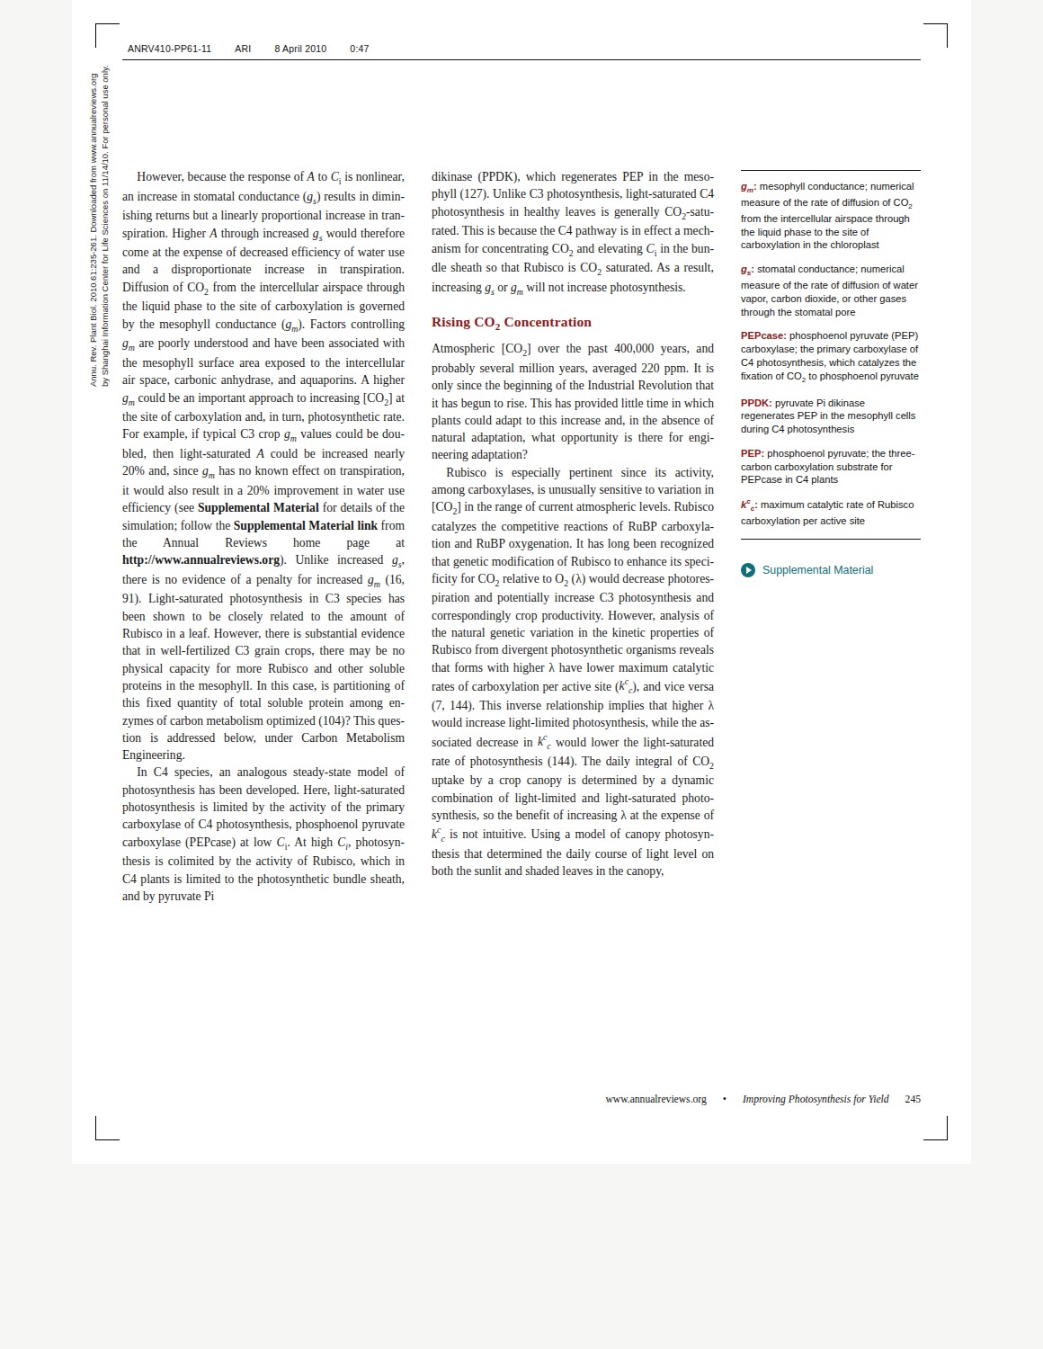ANRV410-PP61-11 ARI 8 April 2010 0:47
Annu. Rev. Plant Biol. 2010.61:235-261. Downloaded from www.annualreviews.org by Shanghai Information Center for Life Sciences on 11/14/10. For personal use only.
However, because the response of A to Ci is nonlinear, an increase in stomatal conductance (gs) results in diminishing returns but a linearly proportional increase in transpiration. Higher A through increased gs would therefore come at the expense of decreased efficiency of water use and a disproportionate increase in transpiration. Diffusion of CO2 from the intercellular airspace through the liquid phase to the site of carboxylation is governed by the mesophyll conductance (gm). Factors controlling gm are poorly understood and have been associated with the mesophyll surface area exposed to the intercellular air space, carbonic anhydrase, and aquaporins. A higher gm could be an important approach to increasing [CO2] at the site of carboxylation and, in turn, photosynthetic rate. For example, if typical C3 crop gm values could be doubled, then light-saturated A could be increased nearly 20% and, since gm has no known effect on transpiration, it would also result in a 20% improvement in water use efficiency (see Supplemental Material for details of the simulation; follow the Supplemental Material link from the Annual Reviews home page at http://www.annualreviews.org). Unlike increased gs, there is no evidence of a penalty for increased gm (16, 91). Light-saturated photosynthesis in C3 species has been shown to be closely related to the amount of Rubisco in a leaf. However, there is substantial evidence that in well-fertilized C3 grain crops, there may be no physical capacity for more Rubisco and other soluble proteins in the mesophyll. In this case, is partitioning of this fixed quantity of total soluble protein among enzymes of carbon metabolism optimized (104)? This question is addressed below, under Carbon Metabolism Engineering.
In C4 species, an analogous steady-state model of photosynthesis has been developed. Here, light-saturated photosynthesis is limited by the activity of the primary carboxylase of C4 photosynthesis, phosphoenol pyruvate carboxylase (PEPcase) at low Ci. At high Ci, photosynthesis is colimited by the activity of Rubisco, which in C4 plants is limited to the photosynthetic bundle sheath, and by pyruvate Pi
dikinase (PPDK), which regenerates PEP in the mesophyll (127). Unlike C3 photosynthesis, light-saturated C4 photosynthesis in healthy leaves is generally CO2-saturated. This is because the C4 pathway is in effect a mechanism for concentrating CO2 and elevating Ci in the bundle sheath so that Rubisco is CO2 saturated. As a result, increasing gs or gm will not increase photosynthesis.
Rising CO2 Concentration
Atmospheric [CO2] over the past 400,000 years, and probably several million years, averaged 220 ppm. It is only since the beginning of the Industrial Revolution that it has begun to rise. This has provided little time in which plants could adapt to this increase and, in the absence of natural adaptation, what opportunity is there for engineering adaptation?
Rubisco is especially pertinent since its activity, among carboxylases, is unusually sensitive to variation in [CO2] in the range of current atmospheric levels. Rubisco catalyzes the competitive reactions of RuBP carboxylation and RuBP oxygenation. It has long been recognized that genetic modification of Rubisco to enhance its specificity for CO2 relative to O2 (λ) would decrease photorespiration and potentially increase C3 photosynthesis and correspondingly crop productivity. However, analysis of the natural genetic variation in the kinetic properties of Rubisco from divergent photosynthetic organisms reveals that forms with higher λ have lower maximum catalytic rates of carboxylation per active site (kcc), and vice versa (7, 144). This inverse relationship implies that higher λ would increase light-limited photosynthesis, while the associated decrease in kcc would lower the light-saturated rate of photosynthesis (144). The daily integral of CO2 uptake by a crop canopy is determined by a dynamic combination of light-limited and light-saturated photosynthesis, so the benefit of increasing λ at the expense of kcc is not intuitive. Using a model of canopy photosynthesis that determined the daily course of light level on both the sunlit and shaded leaves in the canopy,
gm: mesophyll conductance; numerical measure of the rate of diffusion of CO2 from the intercellular airspace through the liquid phase to the site of carboxylation in the chloroplast
gs: stomatal conductance; numerical measure of the rate of diffusion of water vapor, carbon dioxide, or other gases through the stomatal pore
PEPcase: phosphoenol pyruvate (PEP) carboxylase; the primary carboxylase of C4 photosynthesis, which catalyzes the fixation of CO2 to phosphoenol pyruvate
PPDK: pyruvate Pi dikinase regenerates PEP in the mesophyll cells during C4 photosynthesis
PEP: phosphoenol pyruvate; the three-carbon carboxylation substrate for PEPcase in C4 plants
kcc: maximum catalytic rate of Rubisco carboxylation per active site
Supplemental Material
www.annualreviews.org • Improving Photosynthesis for Yield 245